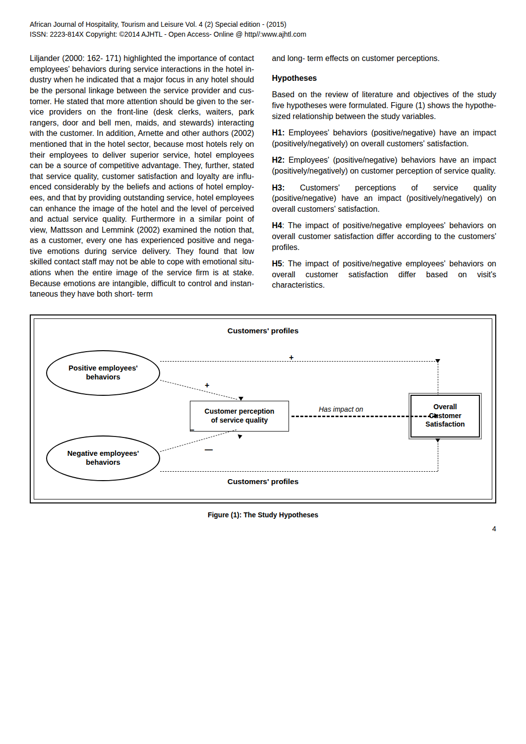African Journal of Hospitality, Tourism and Leisure Vol. 4 (2) Special edition - (2015)
ISSN: 2223-814X Copyright: ©2014 AJHTL - Open Access- Online @ http//:www.ajhtl.com
Liljander (2000: 162- 171) highlighted the importance of contact employees' behaviors during service interactions in the hotel industry when he indicated that a major focus in any hotel should be the personal linkage between the service provider and customer. He stated that more attention should be given to the service providers on the front-line (desk clerks, waiters, park rangers, door and bell men, maids, and stewards) interacting with the customer. In addition, Arnette and other authors (2002) mentioned that in the hotel sector, because most hotels rely on their employees to deliver superior service, hotel employees can be a source of competitive advantage. They, further, stated that service quality, customer satisfaction and loyalty are influenced considerably by the beliefs and actions of hotel employees, and that by providing outstanding service, hotel employees can enhance the image of the hotel and the level of perceived and actual service quality. Furthermore in a similar point of view, Mattsson and Lemmink (2002) examined the notion that, as a customer, every one has experienced positive and negative emotions during service delivery. They found that low skilled contact staff may not be able to cope with emotional situations when the entire image of the service firm is at stake. Because emotions are intangible, difficult to control and instantaneous they have both short- term
and long- term effects on customer perceptions.
Hypotheses
Based on the review of literature and objectives of the study five hypotheses were formulated. Figure (1) shows the hypothesized relationship between the study variables.
H1: Employees' behaviors (positive/negative) have an impact (positively/negatively) on overall customers' satisfaction.
H2: Employees' (positive/negative) behaviors have an impact (positively/negatively) on customer perception of service quality.
H3: Customers' perceptions of service quality (positive/negative) have an impact (positively/negatively) on overall customers' satisfaction.
H4: The impact of positive/negative employees' behaviors on overall customer satisfaction differ according to the customers' profiles.
H5: The impact of positive/negative employees' behaviors on overall customer satisfaction differ based on visit's characteristics.
Customers' profiles
Positive employees'
behaviors
Negative employees'
behaviors
Customer perception
of service quality
Overall
Customer
Satisfaction
+
+
–
—
Has impact on
Customers' profiles
Figure (1): The Study Hypotheses
4